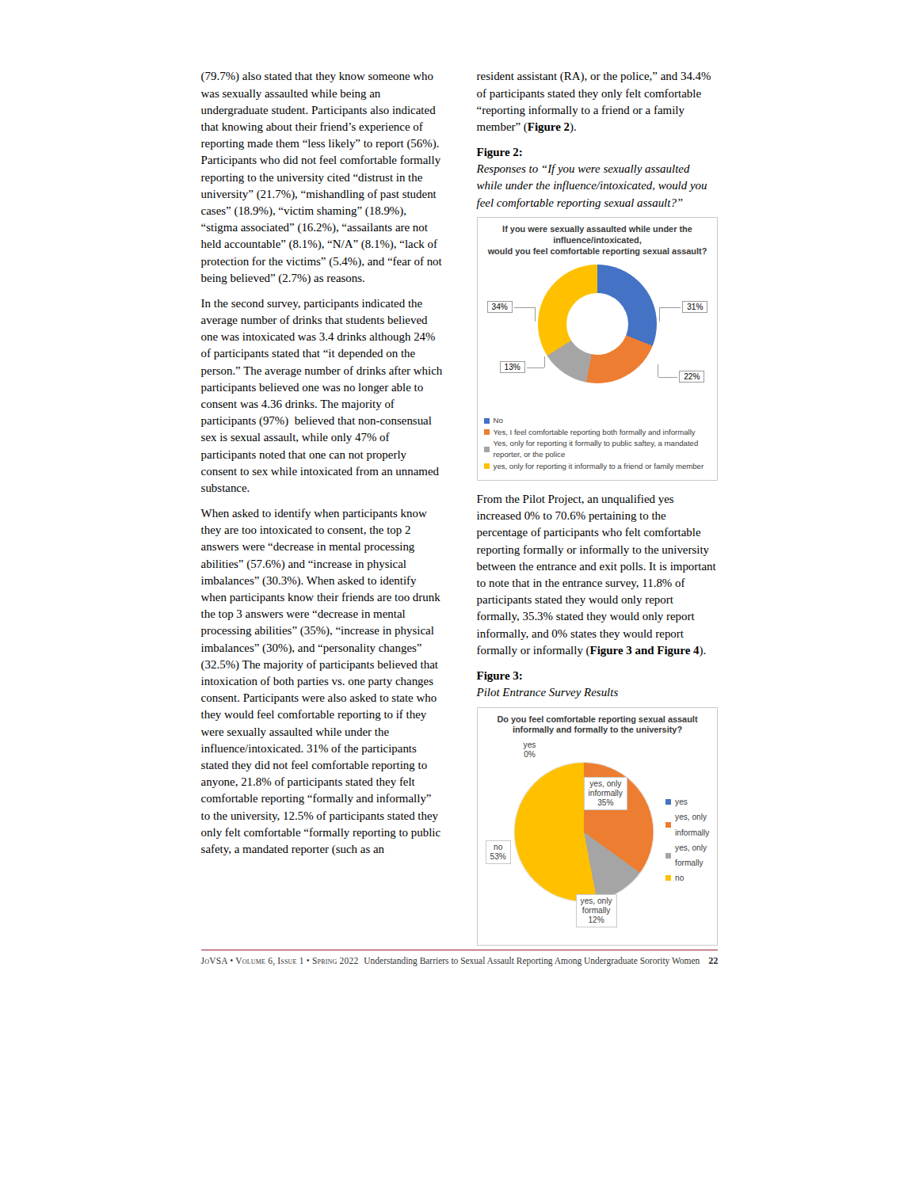(79.7%) also stated that they know someone who was sexually assaulted while being an undergraduate student. Participants also indicated that knowing about their friend’s experience of reporting made them “less likely” to report (56%). Participants who did not feel comfortable formally reporting to the university cited “distrust in the university” (21.7%), “mishandling of past student cases” (18.9%), “victim shaming” (18.9%), “stigma associated” (16.2%), “assailants are not held accountable” (8.1%), “N/A” (8.1%), “lack of protection for the victims” (5.4%), and “fear of not being believed” (2.7%) as reasons.
In the second survey, participants indicated the average number of drinks that students believed one was intoxicated was 3.4 drinks although 24% of participants stated that “it depended on the person.” The average number of drinks after which participants believed one was no longer able to consent was 4.36 drinks. The majority of participants (97%) believed that non-consensual sex is sexual assault, while only 47% of participants noted that one can not properly consent to sex while intoxicated from an unnamed substance.
When asked to identify when participants know they are too intoxicated to consent, the top 2 answers were “decrease in mental processing abilities” (57.6%) and “increase in physical imbalances” (30.3%). When asked to identify when participants know their friends are too drunk the top 3 answers were “decrease in mental processing abilities” (35%), “increase in physical imbalances” (30%), and “personality changes” (32.5%) The majority of participants believed that intoxication of both parties vs. one party changes consent. Participants were also asked to state who they would feel comfortable reporting to if they were sexually assaulted while under the influence/intoxicated. 31% of the participants stated they did not feel comfortable reporting to anyone, 21.8% of participants stated they felt comfortable reporting “formally and informally” to the university, 12.5% of participants stated they only felt comfortable “formally reporting to public safety, a mandated reporter (such as an
resident assistant (RA), or the police,” and 34.4% of participants stated they only felt comfortable “reporting informally to a friend or a family member” (Figure 2).
Figure 2:
Responses to “If you were sexually assaulted while under the influence/intoxicated, would you feel comfortable reporting sexual assault?”
If you were sexually assaulted while under the influence/intoxicated,
would you feel comfortable reporting sexual assault?
34%
31%
13%
22%
No
Yes, I feel comfortable reporting both formally and informally
Yes, only for reporting it formally to public saftey, a mandated reporter, or the police
yes, only for reporting it informally to a friend or family member
From the Pilot Project, an unqualified yes increased 0% to 70.6% pertaining to the percentage of participants who felt comfortable reporting formally or informally to the university between the entrance and exit polls. It is important to note that in the entrance survey, 11.8% of participants stated they would only report formally, 35.3% stated they would only report informally, and 0% states they would report formally or informally (Figure 3 and Figure 4).
Figure 3:
Pilot Entrance Survey Results
Do you feel comfortable reporting sexual assault
informally and formally to the university?
yes
0%
yes, only
informally
35%
no
53%
yes, only
formally
12%
yes
yes, only
informally
yes, only
formally
no
JoVSA • Volume 6, Issue 1 • Spring 2022
Understanding Barriers to Sexual Assault Reporting Among Undergraduate Sorority Women 22